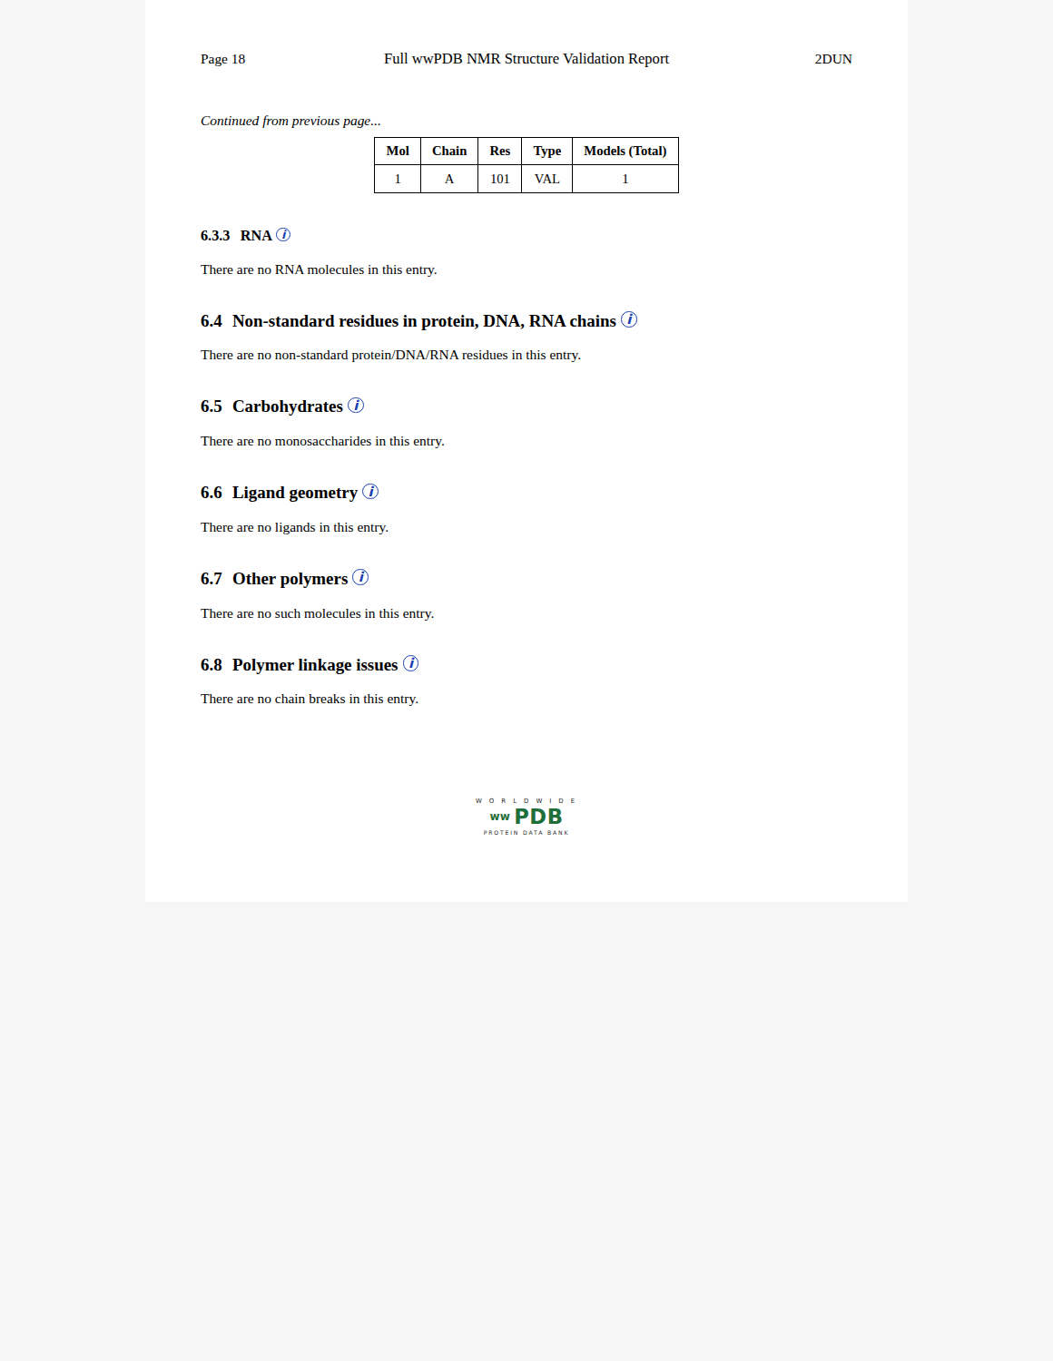Page 18
Full wwPDB NMR Structure Validation Report
2DUN
Continued from previous page...
| Mol | Chain | Res | Type | Models (Total) |
| --- | --- | --- | --- | --- |
| 1 | A | 101 | VAL | 1 |
6.3.3 RNAi
There are no RNA molecules in this entry.
6.4 Non-standard residues in protein, DNA, RNA chainsi
There are no non-standard protein/DNA/RNA residues in this entry.
6.5 Carbohydratesi
There are no monosaccharides in this entry.
6.6 Ligand geometryi
There are no ligands in this entry.
6.7 Other polymersi
There are no such molecules in this entry.
6.8 Polymer linkage issuesi
There are no chain breaks in this entry.
W O R L D W I D E
ww PDB
PROTEIN DATA BANK